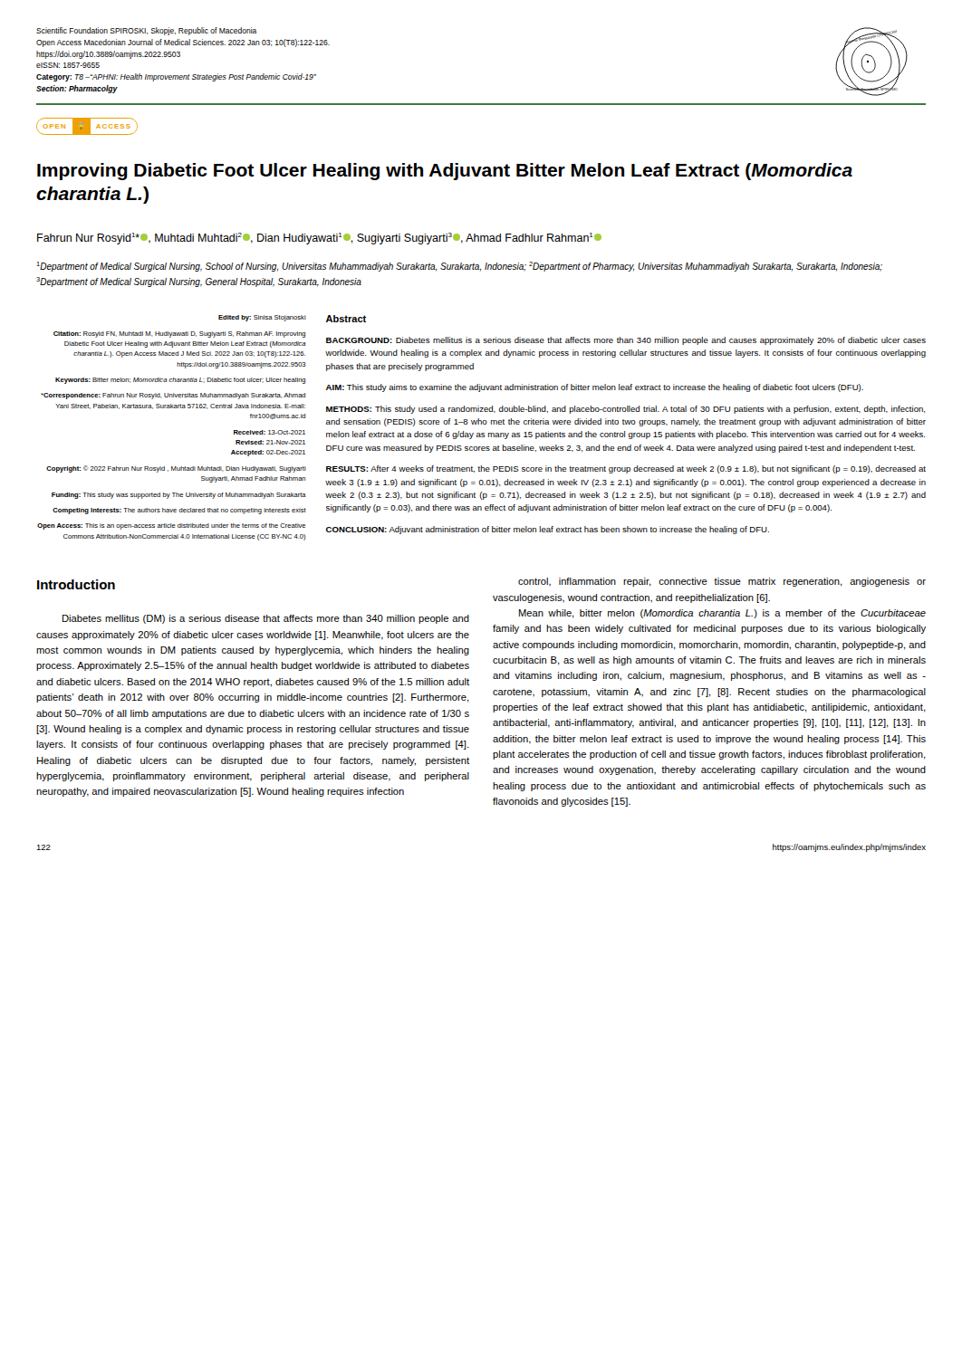Scientific Foundation SPIROSKI, Skopje, Republic of Macedonia
Open Access Macedonian Journal of Medical Sciences. 2022 Jan 03; 10(T8):122-126.
https://doi.org/10.3889/oamjms.2022.9503
eISSN: 1857-9655
Category: T8 –“APHNI: Health Improvement Strategies Post Pandemic Covid-19”
Section: Pharmacolgy
Научна Фондација СПИРОСКИ Scientific Foundation SPIROSKI
OPEN🔒ACCESS
Improving Diabetic Foot Ulcer Healing with Adjuvant Bitter Melon Leaf Extract (Momordica charantia L.)
Fahrun Nur Rosyid1* , Muhtadi Muhtadi2 , Dian Hudiyawati1 , Sugiyarti Sugiyarti3 , Ahmad Fadhlur Rahman1
1Department of Medical Surgical Nursing, School of Nursing, Universitas Muhammadiyah Surakarta, Surakarta, Indonesia; 2Department of Pharmacy, Universitas Muhammadiyah Surakarta, Surakarta, Indonesia; 3Department of Medical Surgical Nursing, General Hospital, Surakarta, Indonesia
Edited by: Sinisa Stojanoski
Citation: Rosyid FN, Muhtadi M, Hudiyawati D, Sugiyarti S, Rahman AF. Improving Diabetic Foot Ulcer Healing with Adjuvant Bitter Melon Leaf Extract (Momordica charantia L.). Open Access Maced J Med Sci. 2022 Jan 03; 10(T8):122-126. https://doi.org/10.3889/oamjms.2022.9503
Keywords: Bitter melon; Momordica charantia L; Diabetic foot ulcer; Ulcer healing
*Correspondence: Fahrun Nur Rosyid, Universitas Muhammadiyah Surakarta, Ahmad Yani Street, Pabelan, Kartasura, Surakarta 57162, Central Java Indonesia. E-mail: fnr100@ums.ac.id
Received: 13-Oct-2021
Revised: 21-Nov-2021
Accepted: 02-Dec-2021
Copyright: © 2022 Fahrun Nur Rosyid , Muhtadi Muhtadi, Dian Hudiyawati, Sugiyarti Sugiyarti, Ahmad Fadhlur Rahman
Funding: This study was supported by The University of Muhammadiyah Surakarta
Competing Interests: The authors have declared that no competing interests exist
Open Access: This is an open-access article distributed under the terms of the Creative Commons Attribution-NonCommercial 4.0 International License (CC BY-NC 4.0)
Abstract
BACKGROUND: Diabetes mellitus is a serious disease that affects more than 340 million people and causes approximately 20% of diabetic ulcer cases worldwide. Wound healing is a complex and dynamic process in restoring cellular structures and tissue layers. It consists of four continuous overlapping phases that are precisely programmed
AIM: This study aims to examine the adjuvant administration of bitter melon leaf extract to increase the healing of diabetic foot ulcers (DFU).
METHODS: This study used a randomized, double-blind, and placebo-controlled trial. A total of 30 DFU patients with a perfusion, extent, depth, infection, and sensation (PEDIS) score of 1–8 who met the criteria were divided into two groups, namely, the treatment group with adjuvant administration of bitter melon leaf extract at a dose of 6 g/day as many as 15 patients and the control group 15 patients with placebo. This intervention was carried out for 4 weeks. DFU cure was measured by PEDIS scores at baseline, weeks 2, 3, and the end of week 4. Data were analyzed using paired t-test and independent t-test.
RESULTS: After 4 weeks of treatment, the PEDIS score in the treatment group decreased at week 2 (0.9 ± 1.8), but not significant (p = 0.19), decreased at week 3 (1.9 ± 1.9) and significant (p = 0.01), decreased in week IV (2.3 ± 2.1) and significantly (p = 0.001). The control group experienced a decrease in week 2 (0.3 ± 2.3), but not significant (p = 0.71), decreased in week 3 (1.2 ± 2.5), but not significant (p = 0.18), decreased in week 4 (1.9 ± 2.7) and significantly (p = 0.03), and there was an effect of adjuvant administration of bitter melon leaf extract on the cure of DFU (p = 0.004).
CONCLUSION: Adjuvant administration of bitter melon leaf extract has been shown to increase the healing of DFU.
Introduction
Diabetes mellitus (DM) is a serious disease that affects more than 340 million people and causes approximately 20% of diabetic ulcer cases worldwide [1]. Meanwhile, foot ulcers are the most common wounds in DM patients caused by hyperglycemia, which hinders the healing process. Approximately 2.5–15% of the annual health budget worldwide is attributed to diabetes and diabetic ulcers. Based on the 2014 WHO report, diabetes caused 9% of the 1.5 million adult patients’ death in 2012 with over 80% occurring in middle-income countries [2]. Furthermore, about 50–70% of all limb amputations are due to diabetic ulcers with an incidence rate of 1/30 s [3]. Wound healing is a complex and dynamic process in restoring cellular structures and tissue layers. It consists of four continuous overlapping phases that are precisely programmed [4]. Healing of diabetic ulcers can be disrupted due to four factors, namely, persistent hyperglycemia, proinflammatory environment, peripheral arterial disease, and peripheral neuropathy, and impaired neovascularization [5]. Wound healing requires infection
control, inflammation repair, connective tissue matrix regeneration, angiogenesis or vasculogenesis, wound contraction, and reepithelialization [6].
Mean while, bitter melon (Momordica charantia L.) is a member of the Cucurbitaceae family and has been widely cultivated for medicinal purposes due to its various biologically active compounds including momordicin, momorcharin, momordin, charantin, polypeptide-p, and cucurbitacin B, as well as high amounts of vitamin C. The fruits and leaves are rich in minerals and vitamins including iron, calcium, magnesium, phosphorus, and B vitamins as well as -carotene, potassium, vitamin A, and zinc [7], [8]. Recent studies on the pharmacological properties of the leaf extract showed that this plant has antidiabetic, antilipidemic, antioxidant, antibacterial, anti-inflammatory, antiviral, and anticancer properties [9], [10], [11], [12], [13]. In addition, the bitter melon leaf extract is used to improve the wound healing process [14]. This plant accelerates the production of cell and tissue growth factors, induces fibroblast proliferation, and increases wound oxygenation, thereby accelerating capillary circulation and the wound healing process due to the antioxidant and antimicrobial effects of phytochemicals such as flavonoids and glycosides [15].
122
https://oamjms.eu/index.php/mjms/index